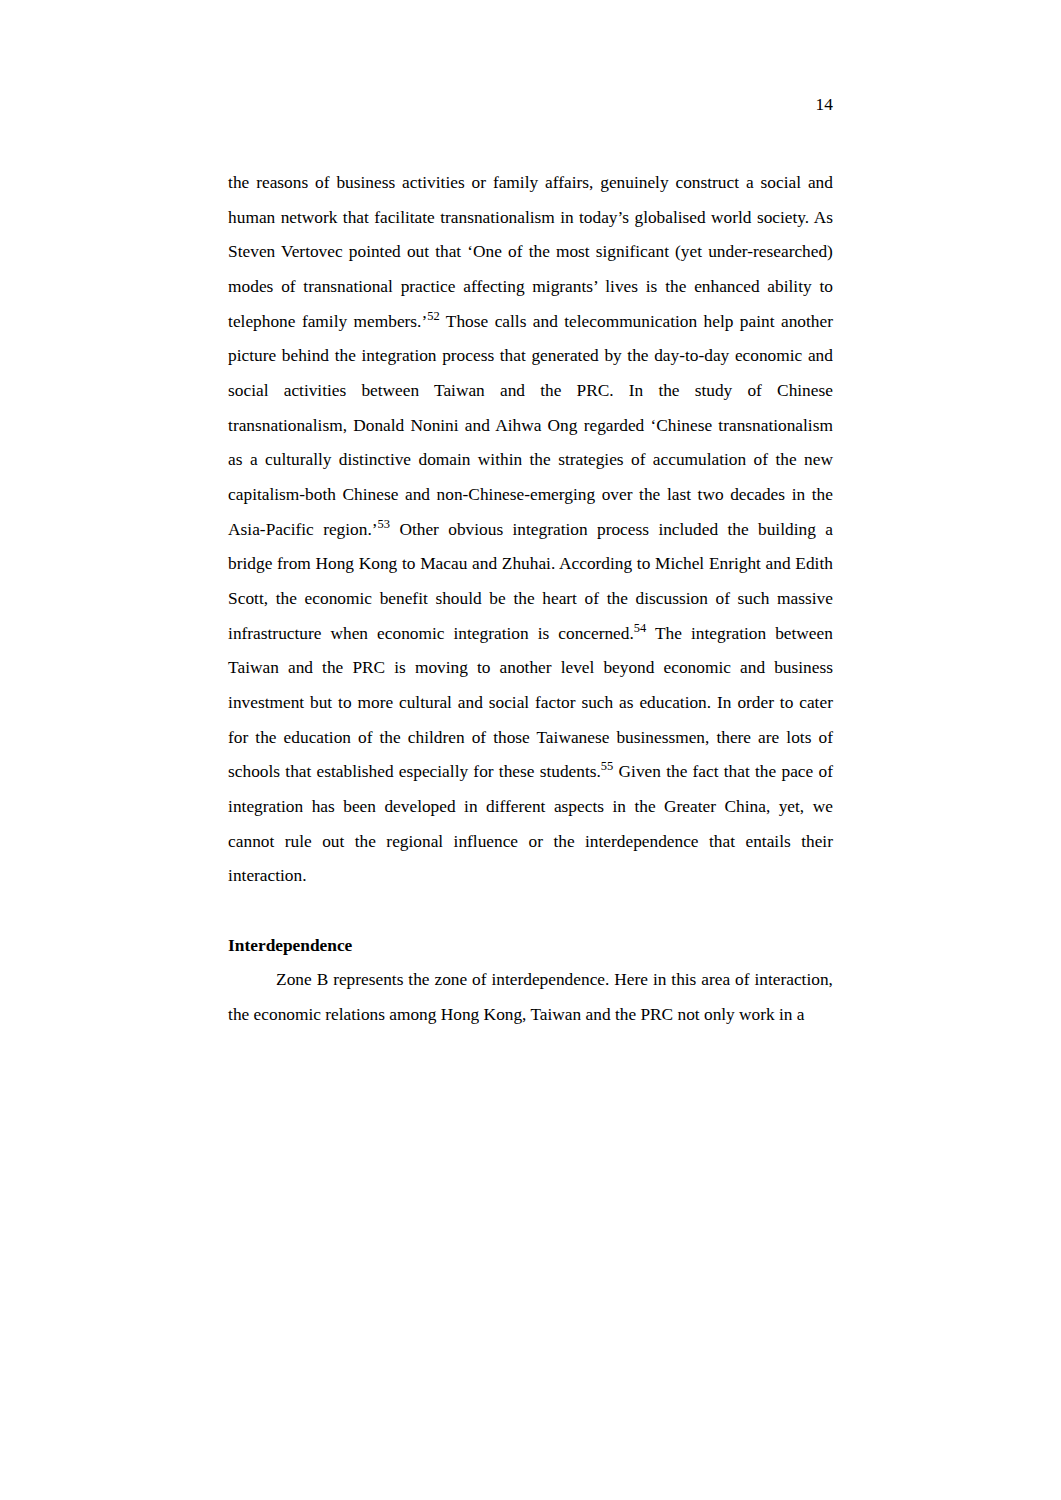14
the reasons of business activities or family affairs, genuinely construct a social and human network that facilitate transnationalism in today’s globalised world society. As Steven Vertovec pointed out that ‘One of the most significant (yet under-researched) modes of transnational practice affecting migrants’ lives is the enhanced ability to telephone family members.’52 Those calls and telecommunication help paint another picture behind the integration process that generated by the day-to-day economic and social activities between Taiwan and the PRC. In the study of Chinese transnationalism, Donald Nonini and Aihwa Ong regarded ‘Chinese transnationalism as a culturally distinctive domain within the strategies of accumulation of the new capitalism-both Chinese and non-Chinese-emerging over the last two decades in the Asia-Pacific region.’53 Other obvious integration process included the building a bridge from Hong Kong to Macau and Zhuhai. According to Michel Enright and Edith Scott, the economic benefit should be the heart of the discussion of such massive infrastructure when economic integration is concerned.54 The integration between Taiwan and the PRC is moving to another level beyond economic and business investment but to more cultural and social factor such as education. In order to cater for the education of the children of those Taiwanese businessmen, there are lots of schools that established especially for these students.55 Given the fact that the pace of integration has been developed in different aspects in the Greater China, yet, we cannot rule out the regional influence or the interdependence that entails their interaction.
Interdependence
Zone B represents the zone of interdependence. Here in this area of interaction, the economic relations among Hong Kong, Taiwan and the PRC not only work in a